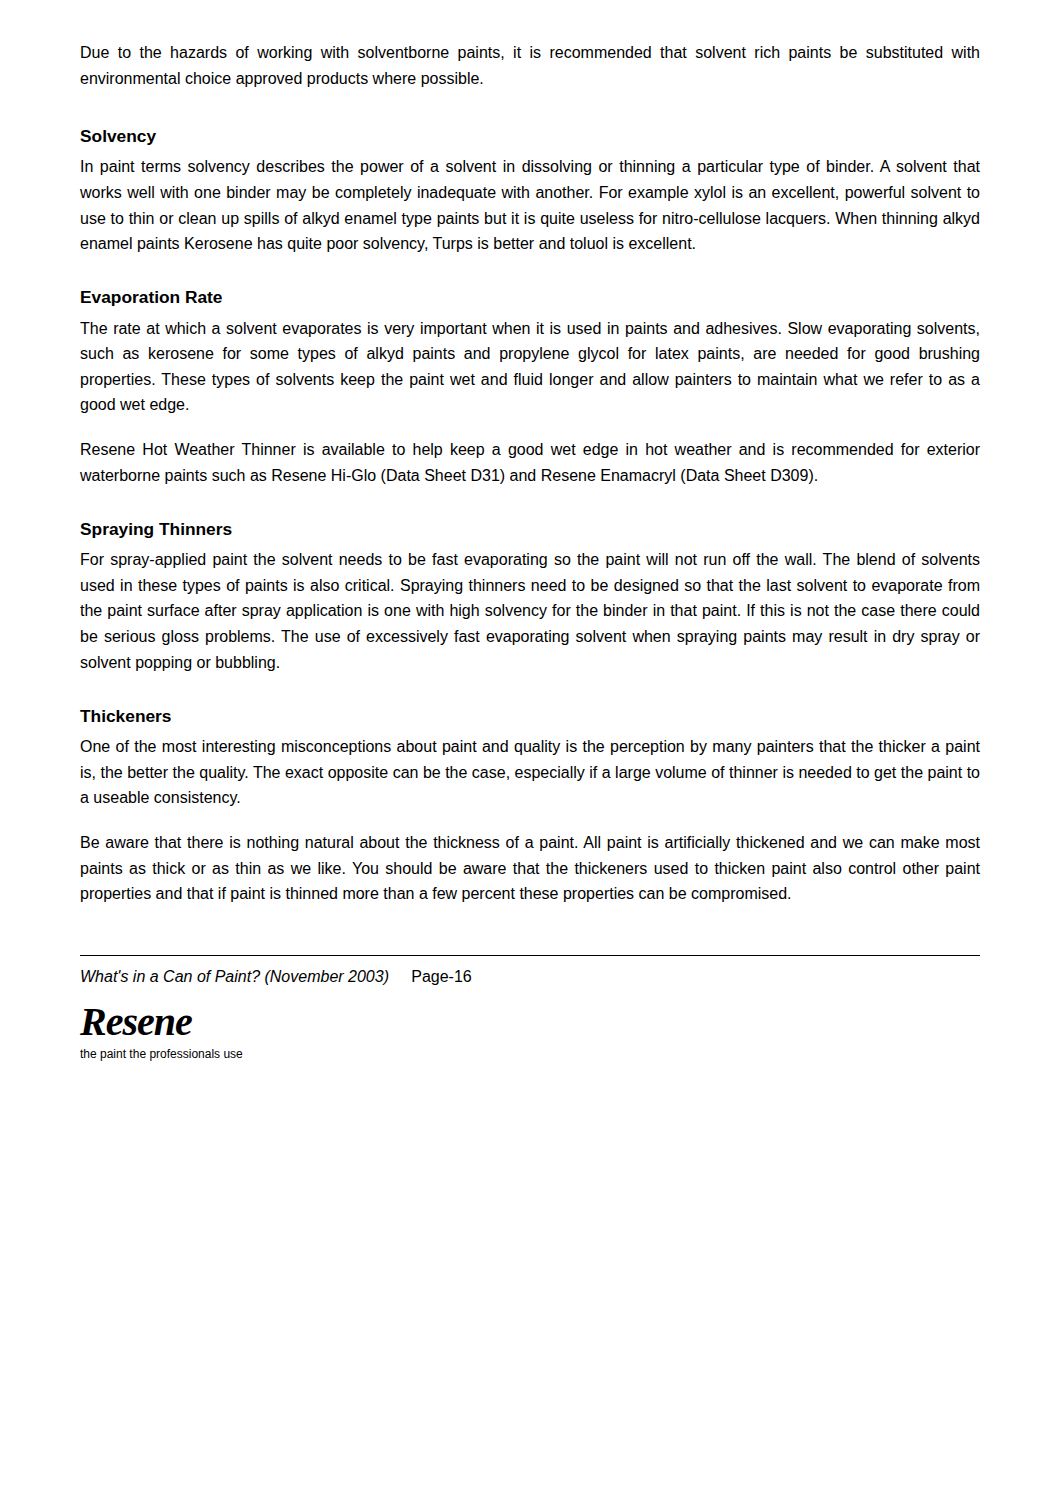Due to the hazards of working with solventborne paints, it is recommended that solvent rich paints be substituted with environmental choice approved products where possible.
Solvency
In paint terms solvency describes the power of a solvent in dissolving or thinning a particular type of binder. A solvent that works well with one binder may be completely inadequate with another. For example xylol is an excellent, powerful solvent to use to thin or clean up spills of alkyd enamel type paints but it is quite useless for nitro-cellulose lacquers. When thinning alkyd enamel paints Kerosene has quite poor solvency, Turps is better and toluol is excellent.
Evaporation Rate
The rate at which a solvent evaporates is very important when it is used in paints and adhesives. Slow evaporating solvents, such as kerosene for some types of alkyd paints and propylene glycol for latex paints, are needed for good brushing properties. These types of solvents keep the paint wet and fluid longer and allow painters to maintain what we refer to as a good wet edge.
Resene Hot Weather Thinner is available to help keep a good wet edge in hot weather and is recommended for exterior waterborne paints such as Resene Hi-Glo (Data Sheet D31) and Resene Enamacryl (Data Sheet D309).
Spraying Thinners
For spray-applied paint the solvent needs to be fast evaporating so the paint will not run off the wall. The blend of solvents used in these types of paints is also critical. Spraying thinners need to be designed so that the last solvent to evaporate from the paint surface after spray application is one with high solvency for the binder in that paint. If this is not the case there could be serious gloss problems. The use of excessively fast evaporating solvent when spraying paints may result in dry spray or solvent popping or bubbling.
Thickeners
One of the most interesting misconceptions about paint and quality is the perception by many painters that the thicker a paint is, the better the quality. The exact opposite can be the case, especially if a large volume of thinner is needed to get the paint to a useable consistency.
Be aware that there is nothing natural about the thickness of a paint. All paint is artificially thickened and we can make most paints as thick or as thin as we like. You should be aware that the thickeners used to thicken paint also control other paint properties and that if paint is thinned more than a few percent these properties can be compromised.
What's in a Can of Paint? (November 2003) Page-16
Resene
the paint the professionals use